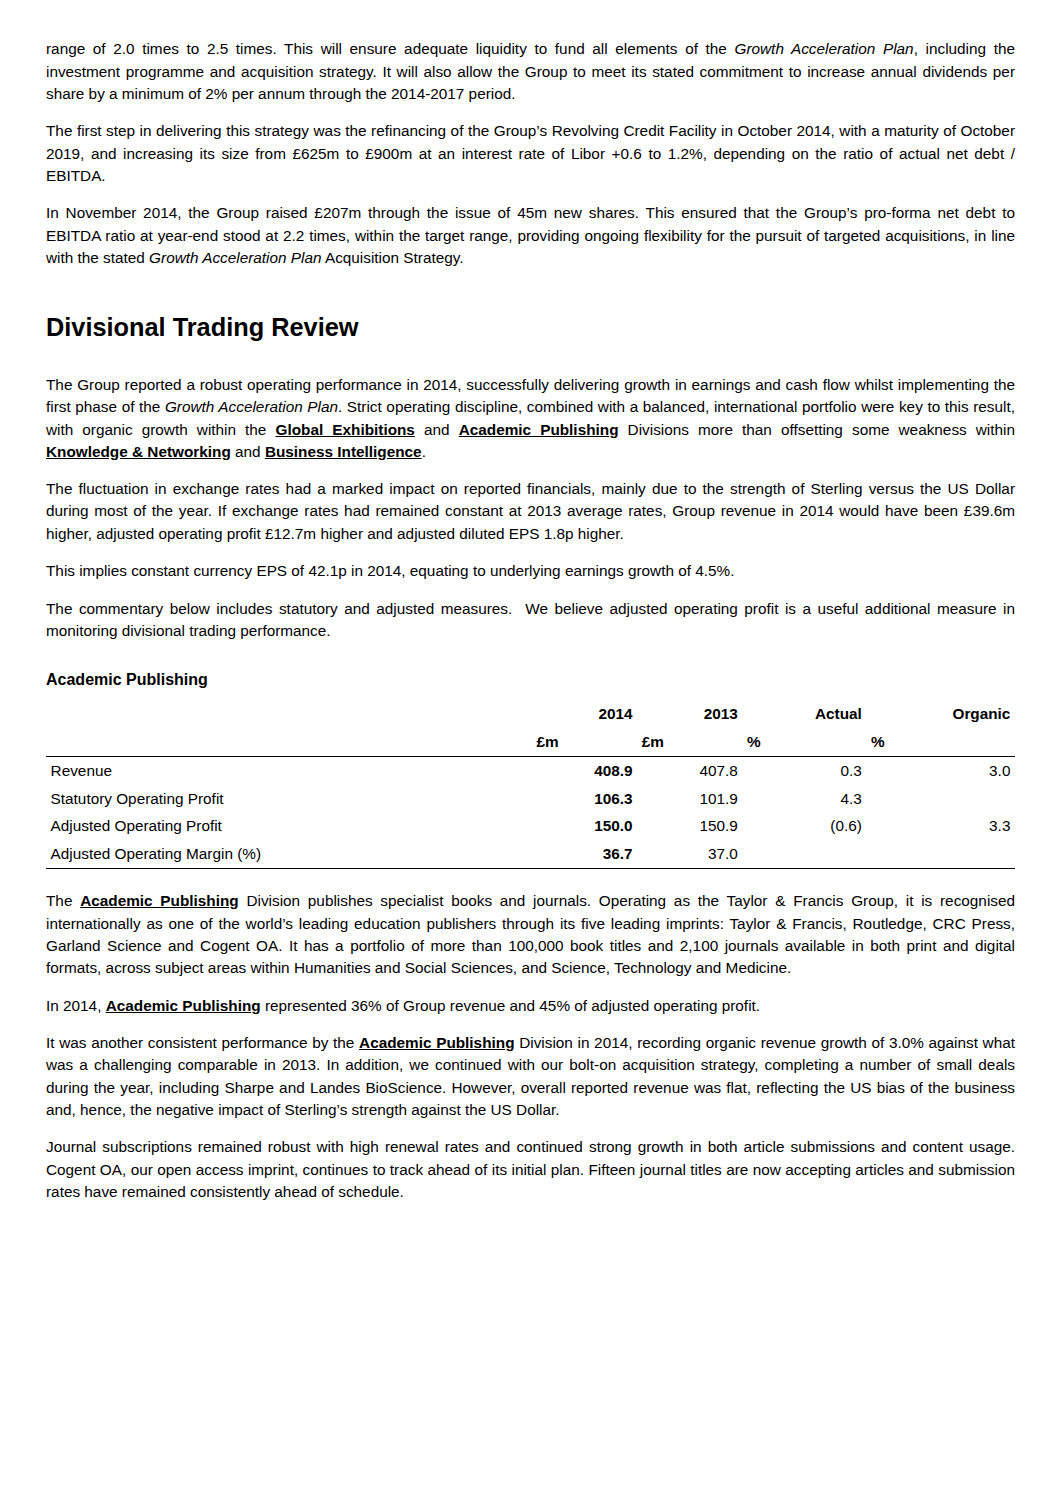range of 2.0 times to 2.5 times. This will ensure adequate liquidity to fund all elements of the Growth Acceleration Plan, including the investment programme and acquisition strategy. It will also allow the Group to meet its stated commitment to increase annual dividends per share by a minimum of 2% per annum through the 2014-2017 period.
The first step in delivering this strategy was the refinancing of the Group’s Revolving Credit Facility in October 2014, with a maturity of October 2019, and increasing its size from £625m to £900m at an interest rate of Libor +0.6 to 1.2%, depending on the ratio of actual net debt / EBITDA.
In November 2014, the Group raised £207m through the issue of 45m new shares. This ensured that the Group’s pro-forma net debt to EBITDA ratio at year-end stood at 2.2 times, within the target range, providing ongoing flexibility for the pursuit of targeted acquisitions, in line with the stated Growth Acceleration Plan Acquisition Strategy.
Divisional Trading Review
The Group reported a robust operating performance in 2014, successfully delivering growth in earnings and cash flow whilst implementing the first phase of the Growth Acceleration Plan. Strict operating discipline, combined with a balanced, international portfolio were key to this result, with organic growth within the Global Exhibitions and Academic Publishing Divisions more than offsetting some weakness within Knowledge & Networking and Business Intelligence.
The fluctuation in exchange rates had a marked impact on reported financials, mainly due to the strength of Sterling versus the US Dollar during most of the year. If exchange rates had remained constant at 2013 average rates, Group revenue in 2014 would have been £39.6m higher, adjusted operating profit £12.7m higher and adjusted diluted EPS 1.8p higher.
This implies constant currency EPS of 42.1p in 2014, equating to underlying earnings growth of 4.5%.
The commentary below includes statutory and adjusted measures. We believe adjusted operating profit is a useful additional measure in monitoring divisional trading performance.
Academic Publishing
| | 2014 | 2013 | Actual | Organic |
| --- | --- | --- | --- | --- |
| | £m | £m | % | % |
| Revenue | 408.9 | 407.8 | 0.3 | 3.0 |
| Statutory Operating Profit | 106.3 | 101.9 | 4.3 | |
| Adjusted Operating Profit | 150.0 | 150.9 | (0.6) | 3.3 |
| Adjusted Operating Margin (%) | 36.7 | 37.0 | | |
The Academic Publishing Division publishes specialist books and journals. Operating as the Taylor & Francis Group, it is recognised internationally as one of the world’s leading education publishers through its five leading imprints: Taylor & Francis, Routledge, CRC Press, Garland Science and Cogent OA. It has a portfolio of more than 100,000 book titles and 2,100 journals available in both print and digital formats, across subject areas within Humanities and Social Sciences, and Science, Technology and Medicine.
In 2014, Academic Publishing represented 36% of Group revenue and 45% of adjusted operating profit.
It was another consistent performance by the Academic Publishing Division in 2014, recording organic revenue growth of 3.0% against what was a challenging comparable in 2013. In addition, we continued with our bolt-on acquisition strategy, completing a number of small deals during the year, including Sharpe and Landes BioScience. However, overall reported revenue was flat, reflecting the US bias of the business and, hence, the negative impact of Sterling’s strength against the US Dollar.
Journal subscriptions remained robust with high renewal rates and continued strong growth in both article submissions and content usage. Cogent OA, our open access imprint, continues to track ahead of its initial plan. Fifteen journal titles are now accepting articles and submission rates have remained consistently ahead of schedule.